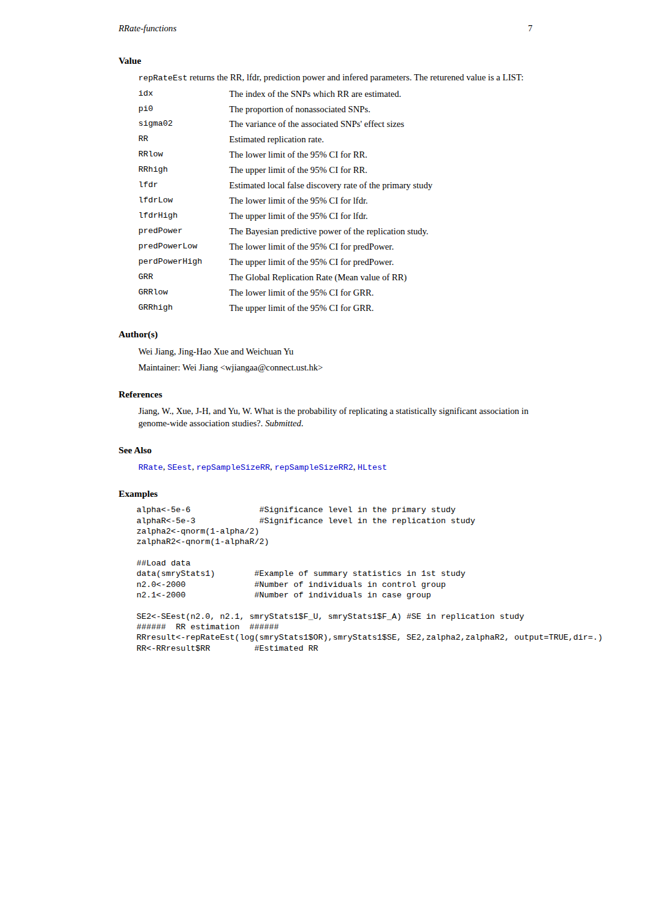RRate-functions 7
Value
repRateEst returns the RR, lfdr, prediction power and infered parameters. The returened value is a LIST:
idx
The index of the SNPs which RR are estimated.
pi0
The proportion of nonassociated SNPs.
sigma02
The variance of the associated SNPs' effect sizes
RR
Estimated replication rate.
RRlow
The lower limit of the 95% CI for RR.
RRhigh
The upper limit of the 95% CI for RR.
lfdr
Estimated local false discovery rate of the primary study
lfdrLow
The lower limit of the 95% CI for lfdr.
lfdrHigh
The upper limit of the 95% CI for lfdr.
predPower
The Bayesian predictive power of the replication study.
predPowerLow
The lower limit of the 95% CI for predPower.
perdPowerHigh
The upper limit of the 95% CI for predPower.
GRR
The Global Replication Rate (Mean value of RR)
GRRlow
The lower limit of the 95% CI for GRR.
GRRhigh
The upper limit of the 95% CI for GRR.
Author(s)
Wei Jiang, Jing-Hao Xue and Weichuan Yu
Maintainer: Wei Jiang <wjiangaa@connect.ust.hk>
References
Jiang, W., Xue, J-H, and Yu, W. What is the probability of replicating a statistically significant association in genome-wide association studies?. Submitted.
See Also
RRate, SEest, repSampleSizeRR, repSampleSizeRR2, HLtest
Examples
alpha<-5e-6              #Significance level in the primary study
alphaR<-5e-3             #Significance level in the replication study
zalpha2<-qnorm(1-alpha/2)
zalphaR2<-qnorm(1-alphaR/2)

##Load data
data(smryStats1)        #Example of summary statistics in 1st study
n2.0<-2000              #Number of individuals in control group
n2.1<-2000              #Number of individuals in case group

SE2<-SEest(n2.0, n2.1, smryStats1$F_U, smryStats1$F_A) #SE in replication study
######  RR estimation  ######
RRresult<-repRateEst(log(smryStats1$OR),smryStats1$SE, SE2,zalpha2,zalphaR2, output=TRUE,dir=.)
RR<-RRresult$RR         #Estimated RR